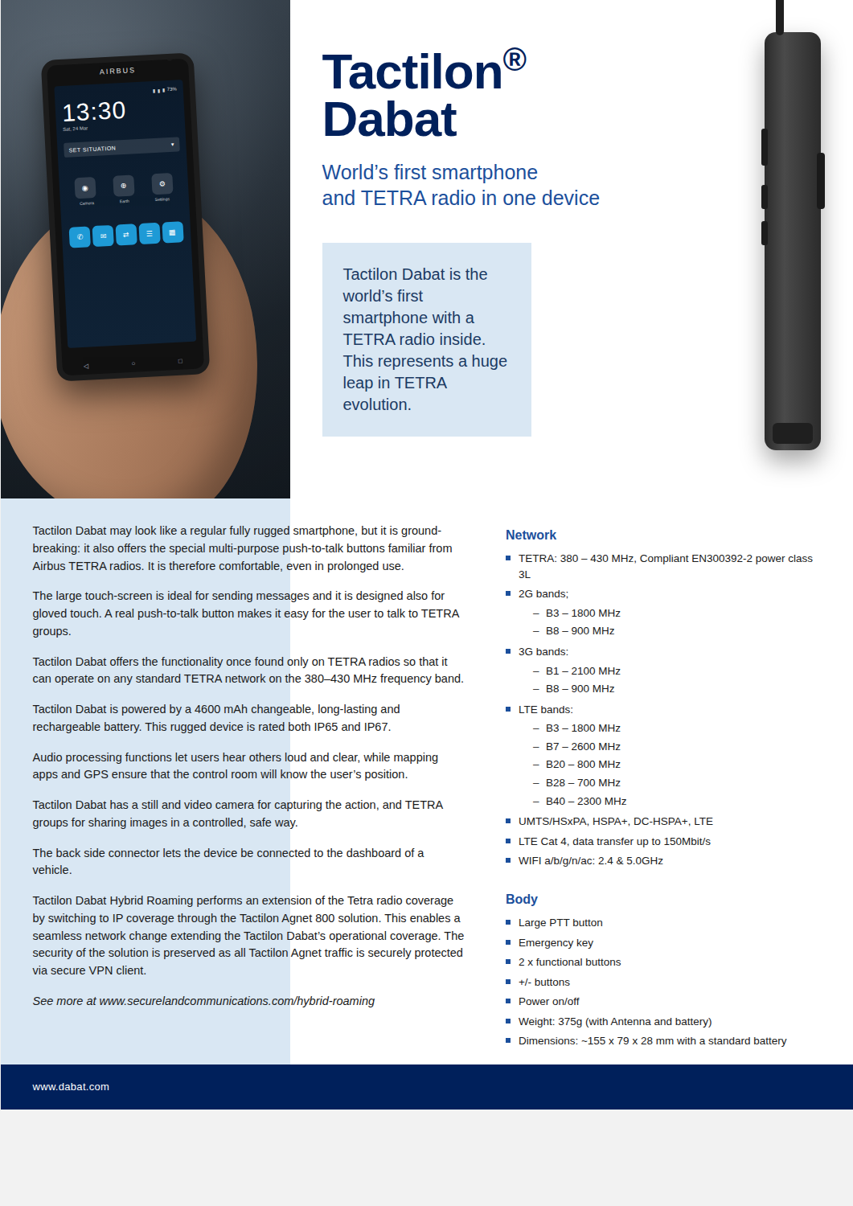AIRBUS
▮▮▮73%
13:30
Sat, 24 Mar
SET SITUATION▾
◉
⊕
⚙
Camera Earth Settings
✆
✉
⇄
☰
▦
◁○□
Tactilon®Dabat
World’s first smartphone
and TETRA radio in one device
Tactilon Dabat is the world’s first smartphone with a TETRA radio inside. This represents a huge leap in TETRA evolution.
Tactilon Dabat may look like a regular fully rugged smartphone, but it is ground-breaking: it also offers the special multi-purpose push-to-talk buttons familiar from Airbus TETRA radios. It is therefore comfortable, even in prolonged use.
The large touch-screen is ideal for sending messages and it is designed also for gloved touch. A real push-to-talk button makes it easy for the user to talk to TETRA groups.
Tactilon Dabat offers the functionality once found only on TETRA radios so that it can operate on any standard TETRA network on the 380–430 MHz frequency band.
Tactilon Dabat is powered by a 4600 mAh changeable, long-lasting and rechargeable battery. This rugged device is rated both IP65 and IP67.
Audio processing functions let users hear others loud and clear, while mapping apps and GPS ensure that the control room will know the user’s position.
Tactilon Dabat has a still and video camera for capturing the action, and TETRA groups for sharing images in a controlled, safe way.
The back side connector lets the device be connected to the dashboard of a vehicle.
Tactilon Dabat Hybrid Roaming performs an extension of the Tetra radio coverage by switching to IP coverage through the Tactilon Agnet 800 solution. This enables a seamless network change extending the Tactilon Dabat’s operational coverage. The security of the solution is preserved as all Tactilon Agnet traffic is securely protected via secure VPN client.
See more at www.securelandcommunications.com/hybrid-roaming
Network
TETRA: 380 – 430 MHz, Compliant EN300392-2 power class 3L
2G bands;
B3 – 1800 MHz
B8 – 900 MHz
3G bands:
B1 – 2100 MHz
B8 – 900 MHz
LTE bands:
B3 – 1800 MHz
B7 – 2600 MHz
B20 – 800 MHz
B28 – 700 MHz
B40 – 2300 MHz
UMTS/HSxPA, HSPA+, DC-HSPA+, LTE
LTE Cat 4, data transfer up to 150Mbit/s
WIFI a/b/g/n/ac: 2.4 & 5.0GHz
Body
Large PTT button
Emergency key
2 x functional buttons
+/- buttons
Power on/off
Weight: 375g (with Antenna and battery)
Dimensions: ~155 x 79 x 28 mm with a standard battery
www.dabat.com